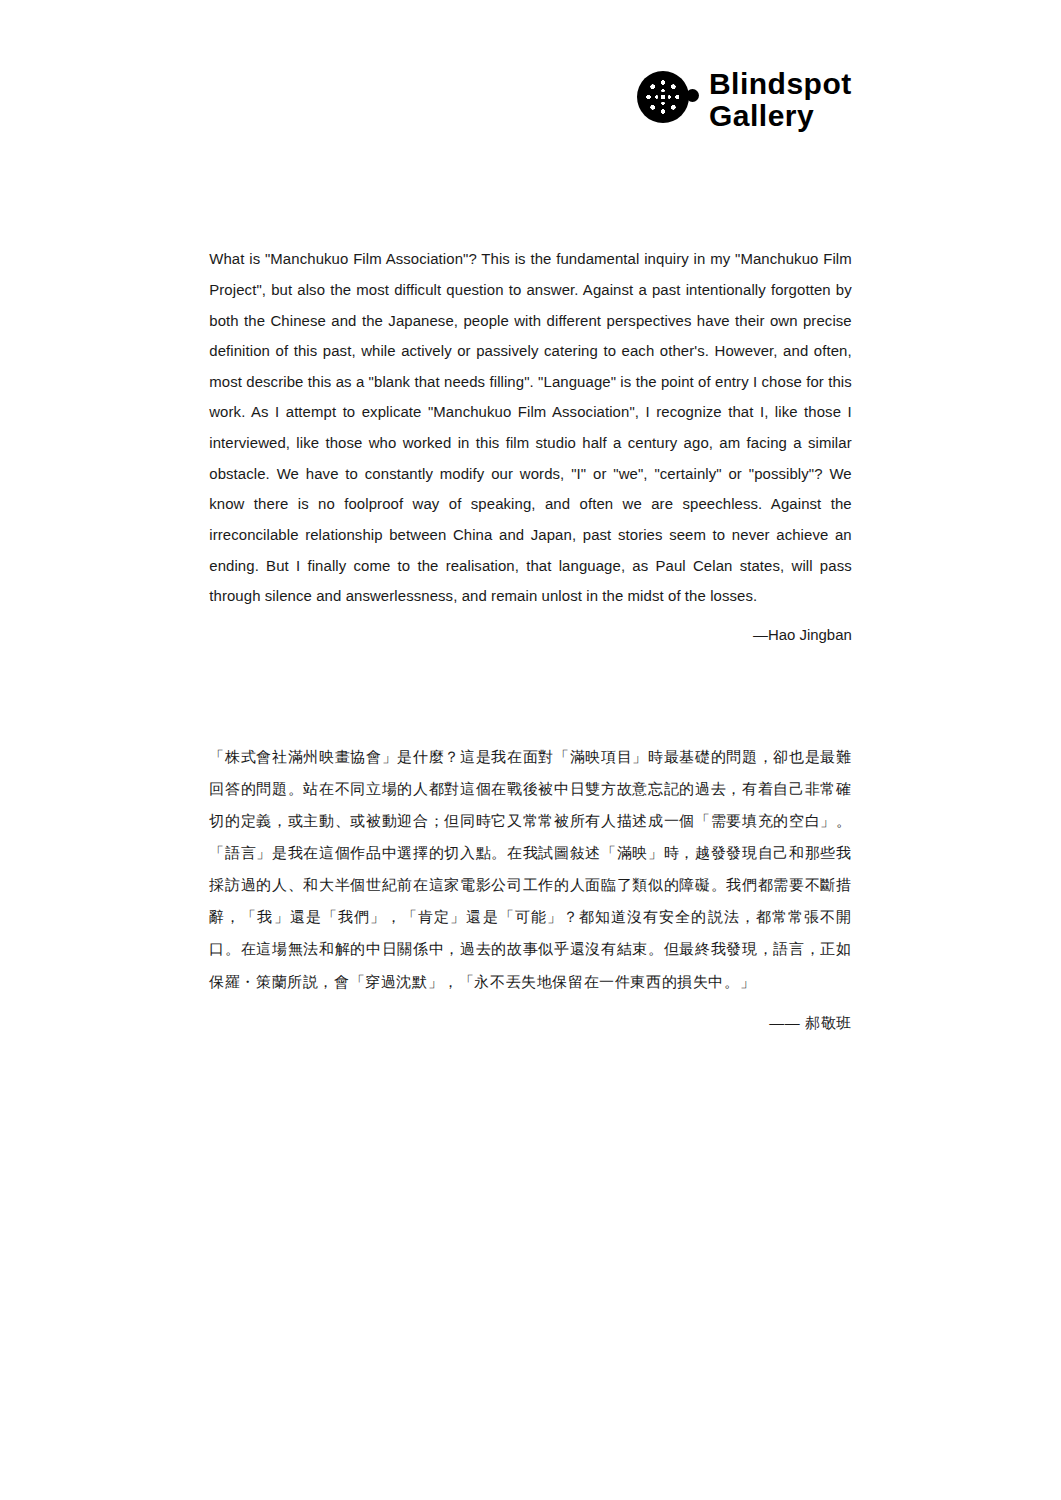Blindspot
Gallery
What is "Manchukuo Film Association"? This is the fundamental inquiry in my "Manchukuo Film Project", but also the most difficult question to answer. Against a past intentionally forgotten by both the Chinese and the Japanese, people with different perspectives have their own precise definition of this past, while actively or passively catering to each other's. However, and often, most describe this as a "blank that needs filling". "Language" is the point of entry I chose for this work. As I attempt to explicate "Manchukuo Film Association", I recognize that I, like those I interviewed, like those who worked in this film studio half a century ago, am facing a similar obstacle. We have to constantly modify our words, "I" or "we", "certainly" or "possibly"? We know there is no foolproof way of speaking, and often we are speechless. Against the irreconcilable relationship between China and Japan, past stories seem to never achieve an ending. But I finally come to the realisation, that language, as Paul Celan states, will pass through silence and answerlessness, and remain unlost in the midst of the losses.
—Hao Jingban
「株式會社滿州映畫協會」是什麼？這是我在面對「滿映項目」時最基礎的問題，卻也是最難回答的問題。站在不同立場的人都對這個在戰後被中日雙方故意忘記的過去，有着自己非常確切的定義，或主動、或被動迎合；但同時它又常常被所有人描述成一個「需要填充的空白」。「語言」是我在這個作品中選擇的切入點。在我試圖敍述「滿映」時，越發發現自己和那些我採訪過的人、和大半個世紀前在這家電影公司工作的人面臨了類似的障礙。我們都需要不斷措辭，「我」還是「我們」，「肯定」還是「可能」？都知道沒有安全的説法，都常常張不開口。在這場無法和解的中日關係中，過去的故事似乎還沒有結束。但最終我發現，語言，正如保羅・策蘭所説，會「穿過沈默」，「永不丟失地保留在一件東西的損失中。」
—— 郝敬班